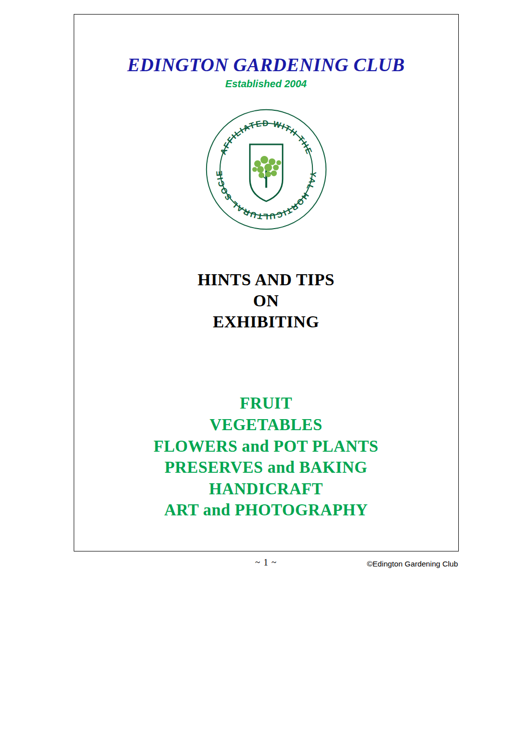EDINGTON GARDENING CLUB
Established 2004
Royal Horticultural Society affiliation logo Circular emblem with the words "Affiliated with the Royal Horticultural Society" around a shield containing a tree. AFFILIATED WITH THE ROYAL HORTICULTURAL SOCIETY
HINTS AND TIPS
ON
EXHIBITING
FRUIT
VEGETABLES
FLOWERS and POT PLANTS
PRESERVES and BAKING
HANDICRAFT
ART and PHOTOGRAPHY
~ 1 ~
©Edington Gardening Club